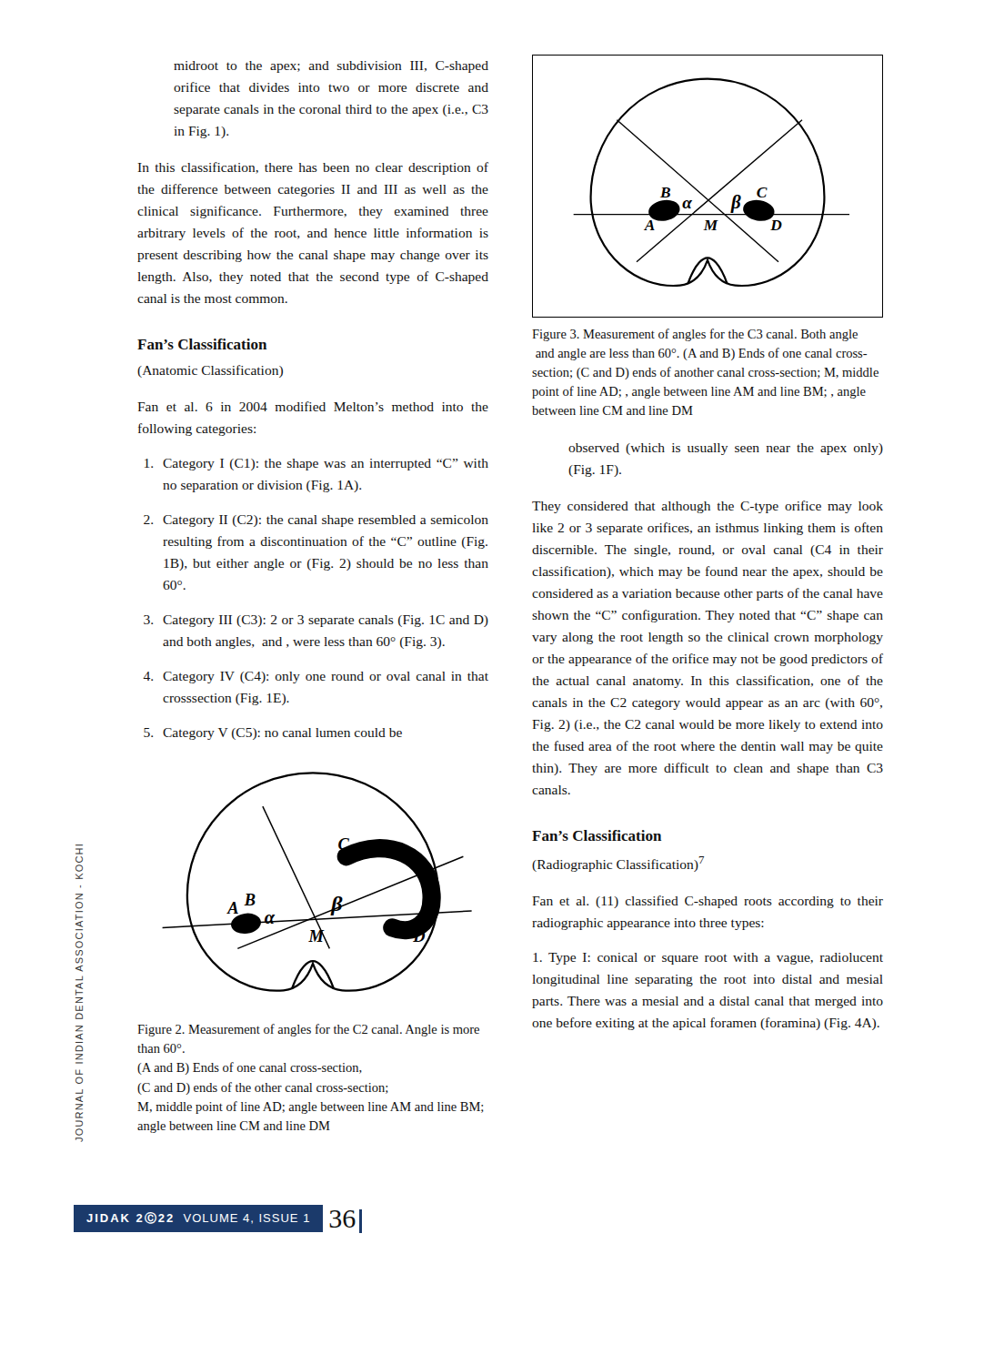midroot to the apex; and subdivision III, C-shaped orifice that divides into two or more discrete and separate canals in the coronal third to the apex (i.e., C3 in Fig. 1).
In this classification, there has been no clear description of the difference between categories II and III as well as the clinical significance. Furthermore, they examined three arbitrary levels of the root, and hence little information is present describing how the canal shape may change over its length. Also, they noted that the second type of C-shaped canal is the most common.
Fan’s Classification
(Anatomic Classification)
Fan et al. 6 in 2004 modified Melton’s method into the following categories:
Category I (C1): the shape was an interrupted “C” with no separation or division (Fig. 1A).
Category II (C2): the canal shape resembled a semicolon resulting from a discontinuation of the “C” outline (Fig. 1B), but either angle or (Fig. 2) should be no less than 60°.
Category III (C3): 2 or 3 separate canals (Fig. 1C and D) and both angles, and , were less than 60° (Fig. 3).
Category IV (C4): only one round or oval canal in that crosssection (Fig. 1E).
Category V (C5): no canal lumen could be
A B C D M α β
Figure 2. Measurement of angles for the C2 canal. Angle is more than 60°.
(A and B) Ends of one canal cross-section,
(C and D) ends of the other canal cross-section;
M, middle point of line AD; angle between line AM and line BM; angle between line CM and line DM
A B C D M α β
Figure 3. Measurement of angles for the C3 canal. Both angle and angle are less than 60°. (A and B) Ends of one canal cross-section; (C and D) ends of another canal cross-section; M, middle point of line AD; , angle between line AM and line BM; , angle between line CM and line DM
observed (which is usually seen near the apex only) (Fig. 1F).
They considered that although the C-type orifice may look like 2 or 3 separate orifices, an isthmus linking them is often discernible. The single, round, or oval canal (C4 in their classification), which may be found near the apex, should be considered as a variation because other parts of the canal have shown the “C” configuration. They noted that “C” shape can vary along the root length so the clinical crown morphology or the appearance of the orifice may not be good predictors of the actual canal anatomy. In this classification, one of the canals in the C2 category would appear as an arc (with 60°, Fig. 2) (i.e., the C2 canal would be more likely to extend into the fused area of the root where the dentin wall may be quite thin). They are more difficult to clean and shape than C3 canals.
Fan’s Classification
(Radiographic Classification)7
Fan et al. (11) classified C-shaped roots according to their radiographic appearance into three types:
1. Type I: conical or square root with a vague, radiolucent longitudinal line separating the root into distal and mesial parts. There was a mesial and a distal canal that merged into one before exiting at the apical foramen (foramina) (Fig. 4A).
JOURNAL OF INDIAN DENTAL ASSOCIATION - KOCHI
JIDAK 2Ⓒ22 VOLUME 4, ISSUE 136